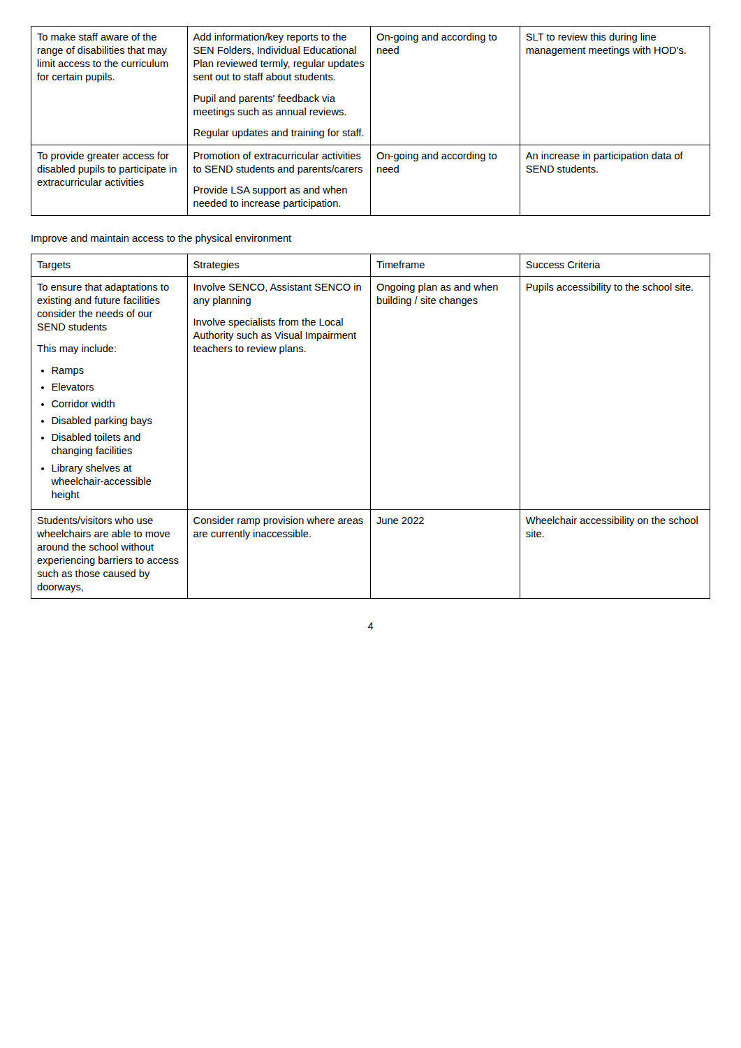| To make staff aware of the range of disabilities that may limit access to the curriculum for certain pupils. | Add information/key reports to the SEN Folders, Individual Educational Plan reviewed termly, regular updates sent out to staff about students. Pupil and parents' feedback via meetings such as annual reviews. Regular updates and training for staff. | On-going and according to need | SLT to review this during line management meetings with HOD's. |
| To provide greater access for disabled pupils to participate in extracurricular activities | Promotion of extracurricular activities to SEND students and parents/carers Provide LSA support as and when needed to increase participation. | On-going and according to need | An increase in participation data of SEND students. |
Improve and maintain access to the physical environment
| Targets | Strategies | Timeframe | Success Criteria |
| --- | --- | --- | --- |
| To ensure that adaptations to existing and future facilities consider the needs of our SEND students This may include: Ramps Elevators Corridor width Disabled parking bays Disabled toilets and changing facilities Library shelves at wheelchair-accessible height | Involve SENCO, Assistant SENCO in any planning Involve specialists from the Local Authority such as Visual Impairment teachers to review plans. | Ongoing plan as and when building / site changes | Pupils accessibility to the school site. |
| Students/visitors who use wheelchairs are able to move around the school without experiencing barriers to access such as those caused by doorways, | Consider ramp provision where areas are currently inaccessible. | June 2022 | Wheelchair accessibility on the school site. |
4